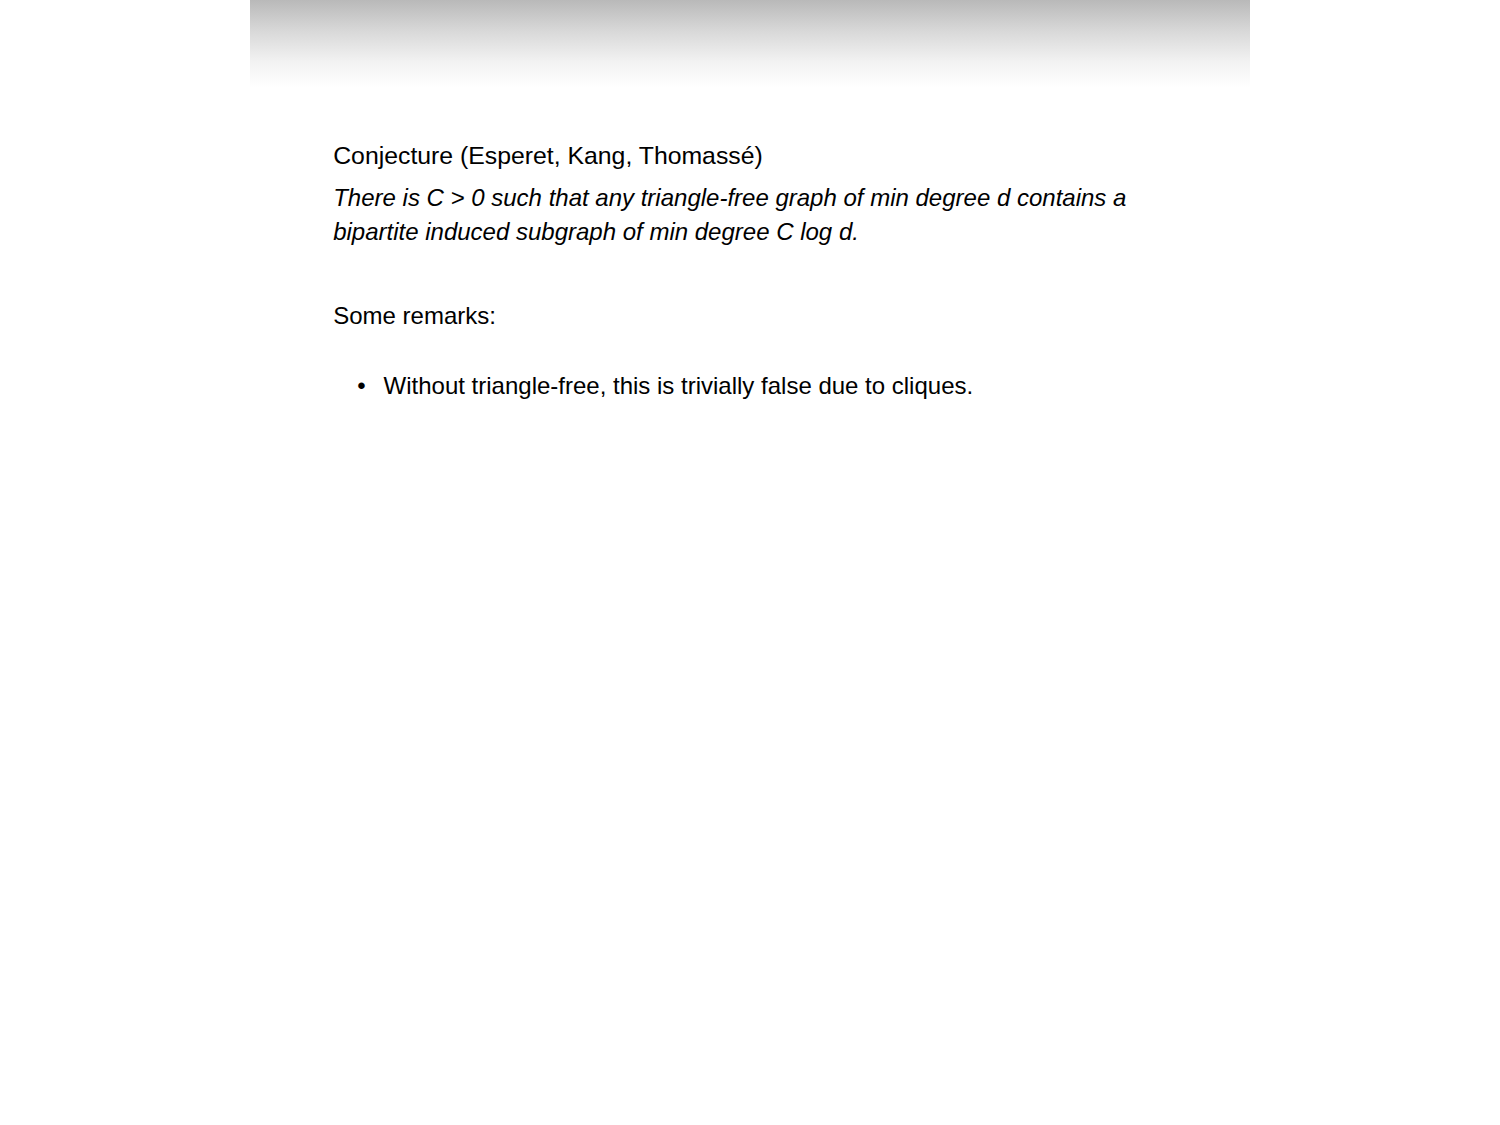Conjecture (Esperet, Kang, Thomassé)
There is C > 0 such that any triangle-free graph of min degree d contains a bipartite induced subgraph of min degree C log d.
Some remarks:
Without triangle-free, this is trivially false due to cliques.